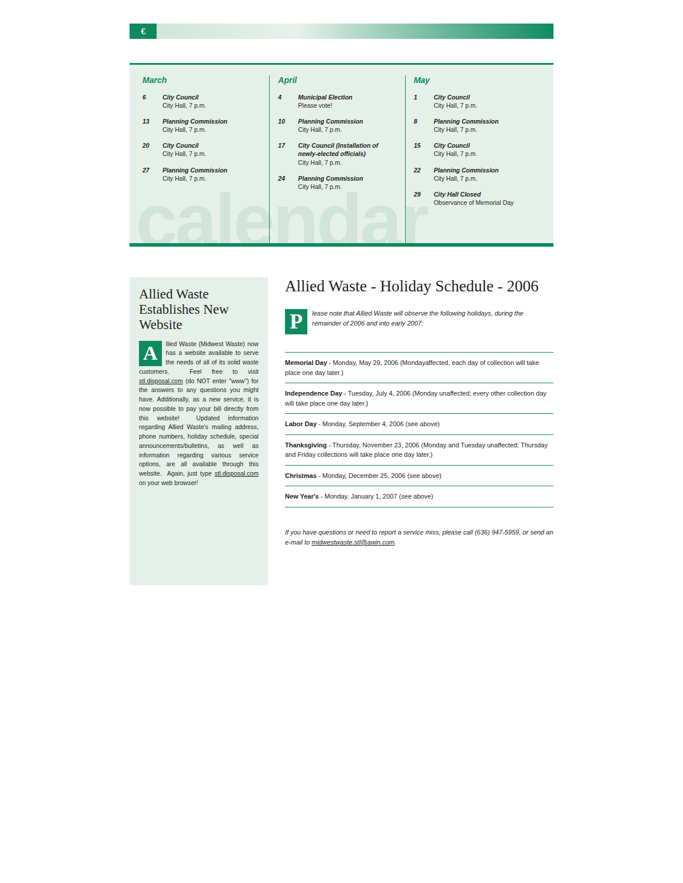€
calendar
March
6
City Council City Hall, 7 p.m.
13
Planning Commission City Hall, 7 p.m.
20
City Council City Hall, 7 p.m.
27
Planning Commission City Hall, 7 p.m.
April
4
Municipal Election Please vote!
10
Planning Commission City Hall, 7 p.m.
17
City Council (Installation of newly-elected officials) City Hall, 7 p.m.
24
Planning Commission City Hall, 7 p.m.
May
1
City Council City Hall, 7 p.m.
8
Planning Commission City Hall, 7 p.m.
15
City Council City Hall, 7 p.m.
22
Planning Commission City Hall, 7 p.m.
29
City Hall Closed Observance of Memorial Day
Allied Waste Establishes New Website
Allied Waste (Midwest Waste) now has a website available to serve the needs of all of its solid waste customers. Feel free to visit stl.disposal.com (do NOT enter "www") for the answers to any questions you might have. Additionally, as a new service, it is now possible to pay your bill directly from this website! Updated information regarding Allied Waste's mailing address, phone numbers, holiday schedule, special announcements/bulletins, as well as information regarding various service options, are all available through this website. Again, just type stl.disposal.com on your web browser!
Allied Waste - Holiday Schedule - 2006
Please note that Allied Waste will observe the following holidays, during the remainder of 2006 and into early 2007:
Memorial Day - Monday, May 29, 2006 (Mondayaffected, each day of collection will take place one day later.)
Independence Day - Tuesday, July 4, 2006 (Monday unaffected; every other collection day will take place one day later.)
Labor Day - Monday, September 4, 2006 (see above)
Thanksgiving - Thursday, November 23, 2006 (Monday and Tuesday unaffected; Thursday and Friday collections will take place one day later.)
Christmas - Monday, December 25, 2006 (see above)
New Year's - Monday, January 1, 2007 (see above)
If you have questions or need to report a service miss, please call (636) 947-5959, or send an e-mail to midwestwaste.stl@awin.com.
€6